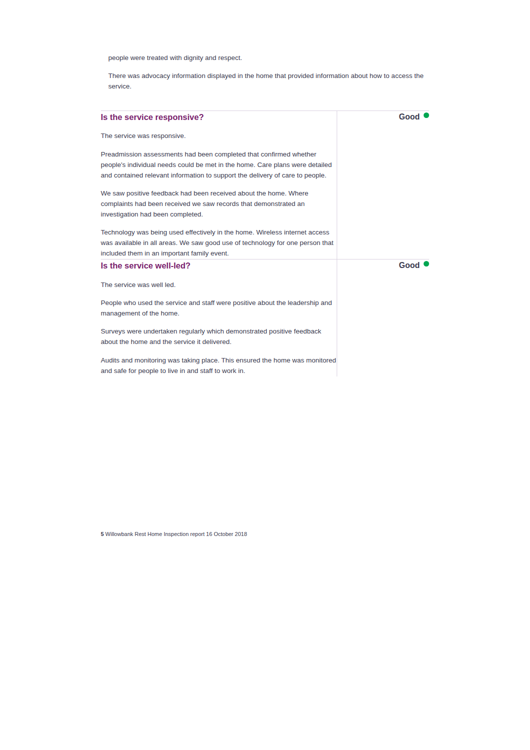people were treated with dignity and respect.
There was advocacy information displayed in the home that provided information about how to access the service.
| Is the service responsive? The service was responsive. Preadmission assessments had been completed that confirmed whether people's individual needs could be met in the home. Care plans were detailed and contained relevant information to support the delivery of care to people. We saw positive feedback had been received about the home. Where complaints had been received we saw records that demonstrated an investigation had been completed. Technology was being used effectively in the home. Wireless internet access was available in all areas. We saw good use of technology for one person that included them in an important family event. | Good |
| Is the service well-led? The service was well led. People who used the service and staff were positive about the leadership and management of the home. Surveys were undertaken regularly which demonstrated positive feedback about the home and the service it delivered. Audits and monitoring was taking place. This ensured the home was monitored and safe for people to live in and staff to work in. | Good |
5 Willowbank Rest Home Inspection report 16 October 2018